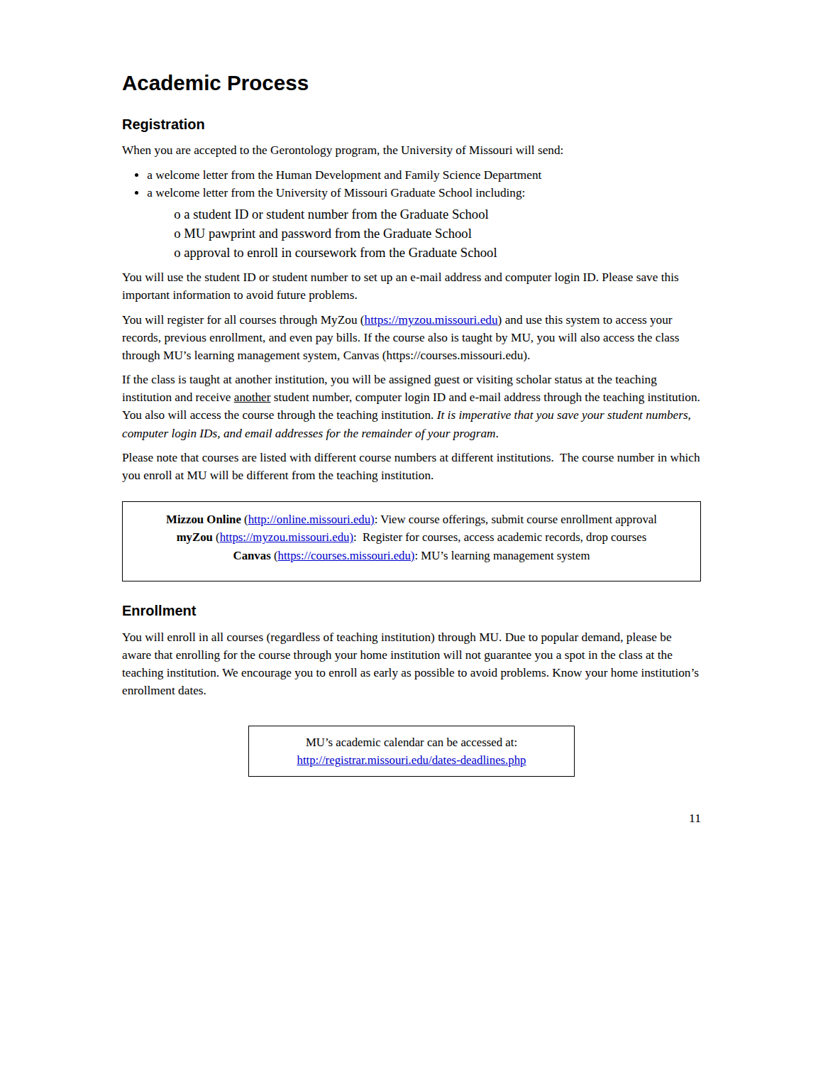Academic Process
Registration
When you are accepted to the Gerontology program, the University of Missouri will send:
a welcome letter from the Human Development and Family Science Department
a welcome letter from the University of Missouri Graduate School including:
a student ID or student number from the Graduate School
MU pawprint and password from the Graduate School
approval to enroll in coursework from the Graduate School
You will use the student ID or student number to set up an e-mail address and computer login ID. Please save this important information to avoid future problems.
You will register for all courses through MyZou (https://myzou.missouri.edu) and use this system to access your records, previous enrollment, and even pay bills. If the course also is taught by MU, you will also access the class through MU’s learning management system, Canvas (https://courses.missouri.edu).
If the class is taught at another institution, you will be assigned guest or visiting scholar status at the teaching institution and receive another student number, computer login ID and e-mail address through the teaching institution. You also will access the course through the teaching institution. It is imperative that you save your student numbers, computer login IDs, and email addresses for the remainder of your program.
Please note that courses are listed with different course numbers at different institutions. The course number in which you enroll at MU will be different from the teaching institution.
Mizzou Online (http://online.missouri.edu): View course offerings, submit course enrollment approval
myZou (https://myzou.missouri.edu): Register for courses, access academic records, drop courses
Canvas (https://courses.missouri.edu): MU’s learning management system
Enrollment
You will enroll in all courses (regardless of teaching institution) through MU. Due to popular demand, please be aware that enrolling for the course through your home institution will not guarantee you a spot in the class at the teaching institution. We encourage you to enroll as early as possible to avoid problems. Know your home institution’s enrollment dates.
MU’s academic calendar can be accessed at:
http://registrar.missouri.edu/dates-deadlines.php
11